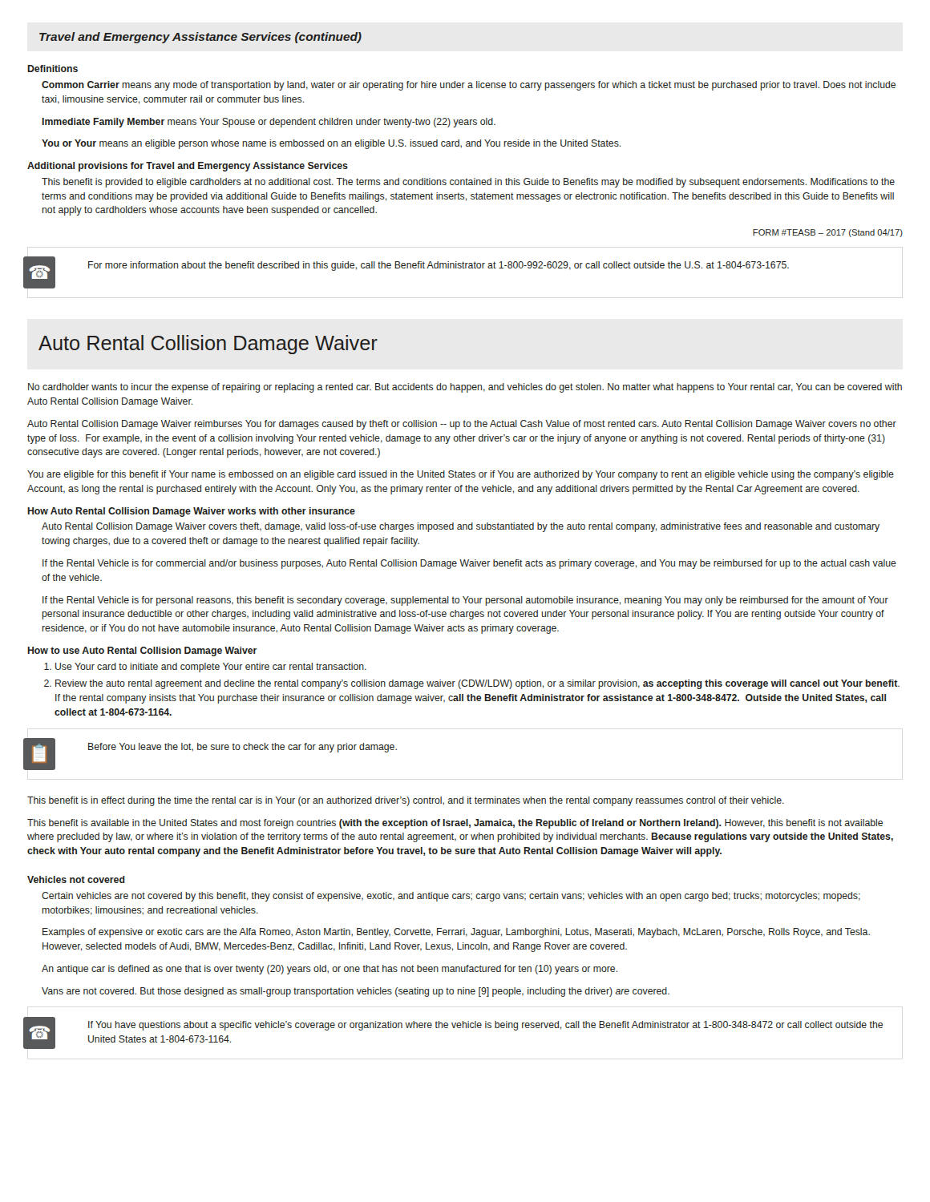Travel and Emergency Assistance Services (continued)
Definitions
Common Carrier means any mode of transportation by land, water or air operating for hire under a license to carry passengers for which a ticket must be purchased prior to travel. Does not include taxi, limousine service, commuter rail or commuter bus lines.
Immediate Family Member means Your Spouse or dependent children under twenty-two (22) years old.
You or Your means an eligible person whose name is embossed on an eligible U.S. issued card, and You reside in the United States.
Additional provisions for Travel and Emergency Assistance Services
This benefit is provided to eligible cardholders at no additional cost. The terms and conditions contained in this Guide to Benefits may be modified by subsequent endorsements. Modifications to the terms and conditions may be provided via additional Guide to Benefits mailings, statement inserts, statement messages or electronic notification. The benefits described in this Guide to Benefits will not apply to cardholders whose accounts have been suspended or cancelled.
FORM #TEASB – 2017 (Stand 04/17)
☎
For more information about the benefit described in this guide, call the Benefit Administrator at 1-800-992-6029, or call collect outside the U.S. at 1-804-673-1675.
Auto Rental Collision Damage Waiver
No cardholder wants to incur the expense of repairing or replacing a rented car. But accidents do happen, and vehicles do get stolen. No matter what happens to Your rental car, You can be covered with Auto Rental Collision Damage Waiver.
Auto Rental Collision Damage Waiver reimburses You for damages caused by theft or collision -- up to the Actual Cash Value of most rented cars. Auto Rental Collision Damage Waiver covers no other type of loss. For example, in the event of a collision involving Your rented vehicle, damage to any other driver’s car or the injury of anyone or anything is not covered. Rental periods of thirty-one (31) consecutive days are covered. (Longer rental periods, however, are not covered.)
You are eligible for this benefit if Your name is embossed on an eligible card issued in the United States or if You are authorized by Your company to rent an eligible vehicle using the company’s eligible Account, as long the rental is purchased entirely with the Account. Only You, as the primary renter of the vehicle, and any additional drivers permitted by the Rental Car Agreement are covered.
How Auto Rental Collision Damage Waiver works with other insurance
Auto Rental Collision Damage Waiver covers theft, damage, valid loss-of-use charges imposed and substantiated by the auto rental company, administrative fees and reasonable and customary towing charges, due to a covered theft or damage to the nearest qualified repair facility.
If the Rental Vehicle is for commercial and/or business purposes, Auto Rental Collision Damage Waiver benefit acts as primary coverage, and You may be reimbursed for up to the actual cash value of the vehicle.
If the Rental Vehicle is for personal reasons, this benefit is secondary coverage, supplemental to Your personal automobile insurance, meaning You may only be reimbursed for the amount of Your personal insurance deductible or other charges, including valid administrative and loss-of-use charges not covered under Your personal insurance policy. If You are renting outside Your country of residence, or if You do not have automobile insurance, Auto Rental Collision Damage Waiver acts as primary coverage.
How to use Auto Rental Collision Damage Waiver
Use Your card to initiate and complete Your entire car rental transaction.
Review the auto rental agreement and decline the rental company’s collision damage waiver (CDW/LDW) option, or a similar provision, as accepting this coverage will cancel out Your benefit. If the rental company insists that You purchase their insurance or collision damage waiver, call the Benefit Administrator for assistance at 1-800-348-8472. Outside the United States, call collect at 1-804-673-1164.
📋
Before You leave the lot, be sure to check the car for any prior damage.
This benefit is in effect during the time the rental car is in Your (or an authorized driver’s) control, and it terminates when the rental company reassumes control of their vehicle.
This benefit is available in the United States and most foreign countries (with the exception of Israel, Jamaica, the Republic of Ireland or Northern Ireland). However, this benefit is not available where precluded by law, or where it’s in violation of the territory terms of the auto rental agreement, or when prohibited by individual merchants. Because regulations vary outside the United States, check with Your auto rental company and the Benefit Administrator before You travel, to be sure that Auto Rental Collision Damage Waiver will apply.
Vehicles not covered
Certain vehicles are not covered by this benefit, they consist of expensive, exotic, and antique cars; cargo vans; certain vans; vehicles with an open cargo bed; trucks; motorcycles; mopeds; motorbikes; limousines; and recreational vehicles.
Examples of expensive or exotic cars are the Alfa Romeo, Aston Martin, Bentley, Corvette, Ferrari, Jaguar, Lamborghini, Lotus, Maserati, Maybach, McLaren, Porsche, Rolls Royce, and Tesla. However, selected models of Audi, BMW, Mercedes-Benz, Cadillac, Infiniti, Land Rover, Lexus, Lincoln, and Range Rover are covered.
An antique car is defined as one that is over twenty (20) years old, or one that has not been manufactured for ten (10) years or more.
Vans are not covered. But those designed as small-group transportation vehicles (seating up to nine [9] people, including the driver) are covered.
☎
If You have questions about a specific vehicle’s coverage or organization where the vehicle is being reserved, call the Benefit Administrator at 1-800-348-8472 or call collect outside the United States at 1-804-673-1164.